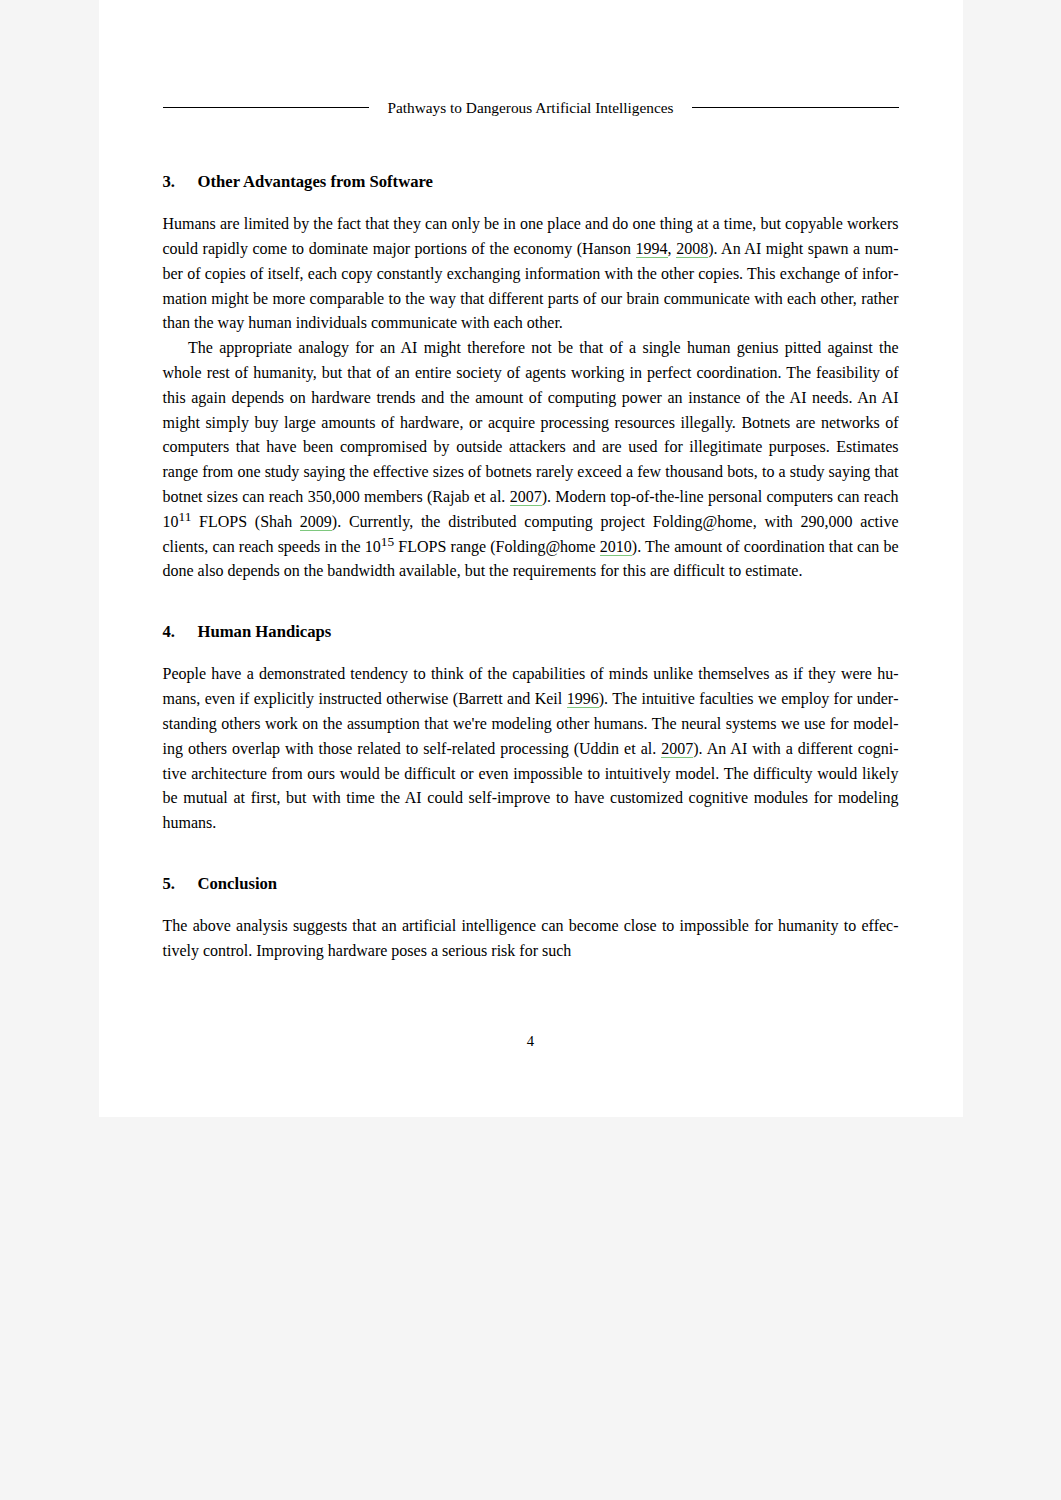Pathways to Dangerous Artificial Intelligences
3. Other Advantages from Software
Humans are limited by the fact that they can only be in one place and do one thing at a time, but copyable workers could rapidly come to dominate major portions of the economy (Hanson 1994, 2008). An AI might spawn a number of copies of itself, each copy constantly exchanging information with the other copies. This exchange of information might be more comparable to the way that different parts of our brain communicate with each other, rather than the way human individuals communicate with each other.
The appropriate analogy for an AI might therefore not be that of a single human genius pitted against the whole rest of humanity, but that of an entire society of agents working in perfect coordination. The feasibility of this again depends on hardware trends and the amount of computing power an instance of the AI needs. An AI might simply buy large amounts of hardware, or acquire processing resources illegally. Botnets are networks of computers that have been compromised by outside attackers and are used for illegitimate purposes. Estimates range from one study saying the effective sizes of botnets rarely exceed a few thousand bots, to a study saying that botnet sizes can reach 350,000 members (Rajab et al. 2007). Modern top-of-the-line personal computers can reach 1011 FLOPS (Shah 2009). Currently, the distributed computing project Folding@home, with 290,000 active clients, can reach speeds in the 1015 FLOPS range (Folding@home 2010). The amount of coordination that can be done also depends on the bandwidth available, but the requirements for this are difficult to estimate.
4. Human Handicaps
People have a demonstrated tendency to think of the capabilities of minds unlike themselves as if they were humans, even if explicitly instructed otherwise (Barrett and Keil 1996). The intuitive faculties we employ for understanding others work on the assumption that we're modeling other humans. The neural systems we use for modeling others overlap with those related to self-related processing (Uddin et al. 2007). An AI with a different cognitive architecture from ours would be difficult or even impossible to intuitively model. The difficulty would likely be mutual at first, but with time the AI could self-improve to have customized cognitive modules for modeling humans.
5. Conclusion
The above analysis suggests that an artificial intelligence can become close to impossible for humanity to effectively control. Improving hardware poses a serious risk for such
4